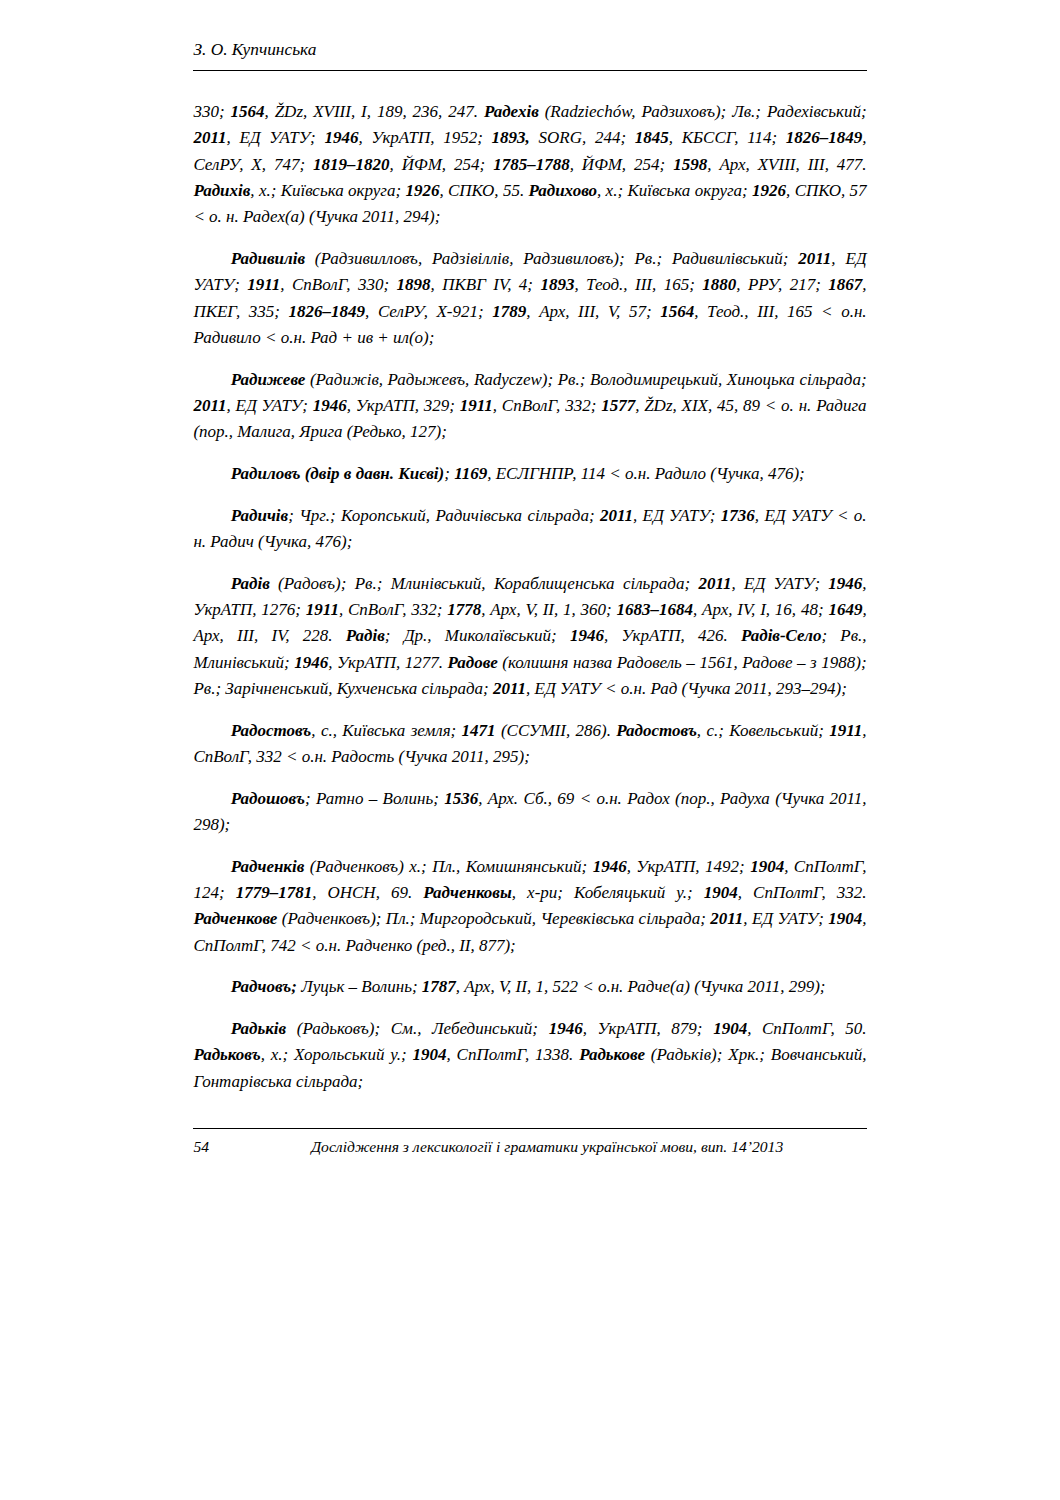З. О. Купчинська
330; 1564, ŽDz, XVIII, I, 189, 236, 247. Радехів (Radziechów, Радзиховъ); Лв.; Радехівський; 2011, ЕД УАТУ; 1946, УкрАТП, 1952; 1893, SORG, 244; 1845, КБССГ, 114; 1826–1849, СелРУ, X, 747; 1819–1820, ЙФМ, 254; 1785–1788, ЙФМ, 254; 1598, Арх, XVIII, III, 477. Радихів, х.; Київська округа; 1926, СПКО, 55. Радихово, х.; Київська округа; 1926, СПКО, 57 < о. н. Радех(а) (Чучка 2011, 294);
Радивилів (Радзивилловъ, Радзівіллів, Радзивиловъ); Рв.; Радивилівський; 2011, ЕД УАТУ; 1911, СпВолГ, 330; 1898, ПКВГ IV, 4; 1893, Теод., III, 165; 1880, РРУ, 217; 1867, ПКЕГ, 335; 1826–1849, СелРУ, X-921; 1789, Арх, III, V, 57; 1564, Теод., III, 165 < о.н. Радивило < о.н. Рад + ив + ил(о);
Радижеве (Радижів, Радыжевъ, Radyczew); Рв.; Володимирецький, Хиноцька сільрада; 2011, ЕД УАТУ; 1946, УкрАТП, 329; 1911, СпВолГ, 332; 1577, ŽDz, XIX, 45, 89 < о. н. Радига (пор., Малига, Ярига (Редько, 127);
Радиловъ (двір в давн. Києві); 1169, ЕСЛГНПР, 114 < о.н. Радило (Чучка, 476);
Радичів; Чрг.; Коропський, Радичівська сільрада; 2011, ЕД УАТУ; 1736, ЕД УАТУ < о. н. Радич (Чучка, 476);
Радів (Радовъ); Рв.; Млинівський, Кораблищенська сільрада; 2011, ЕД УАТУ; 1946, УкрАТП, 1276; 1911, СпВолГ, 332; 1778, Арх, V, II, 1, 360; 1683–1684, Арх, IV, I, 16, 48; 1649, Арх, III, IV, 228. Радів; Др., Миколаївський; 1946, УкрАТП, 426. Радів-Село; Рв., Млинівський; 1946, УкрАТП, 1277. Радове (колишня назва Радовель – 1561, Радове – з 1988); Рв.; Зарічненський, Кухченська сільрада; 2011, ЕД УАТУ < о.н. Рад (Чучка 2011, 293–294);
Радостовъ, с., Київська земля; 1471 (ССУМII, 286). Радостовъ, с.; Ковельський; 1911, СпВолГ, 332 < о.н. Радость (Чучка 2011, 295);
Радошовъ; Ратно – Волинь; 1536, Арх. Сб., 69 < о.н. Радох (пор., Радуха (Чучка 2011, 298);
Радченків (Радченковъ) х.; Пл., Комишнянський; 1946, УкрАТП, 1492; 1904, СпПолтГ, 124; 1779–1781, ОНСН, 69. Радченковы, х-ри; Кобеляцький у.; 1904, СпПолтГ, 332. Радченкове (Радченковъ); Пл.; Миргородський, Черевківська сільрада; 2011, ЕД УАТУ; 1904, СпПолтГ, 742 < о.н. Радченко (ред., II, 877);
Радчовъ; Луцьк – Волинь; 1787, Арх, V, II, 1, 522 < о.н. Радче(а) (Чучка 2011, 299);
Радьків (Радьковъ); См., Лебединський; 1946, УкрАТП, 879; 1904, СпПолтГ, 50. Радьковъ, х.; Хорольський у.; 1904, СпПолтГ, 1338. Радькове (Радьків); Хрк.; Вовчанський, Гонтарівська сільрада;
54 Дослідження з лексикології і граматики української мови, вип. 14’2013